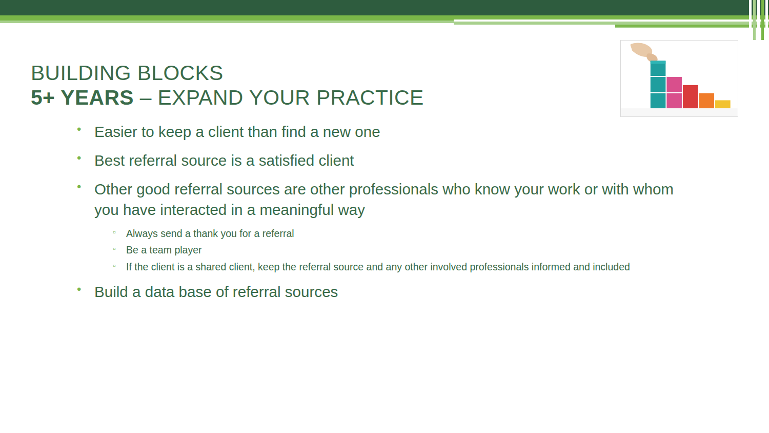BUILDING BLOCKS
5+ YEARS – EXPAND YOUR PRACTICE
Easier to keep a client than find a new one
Best referral source is a satisfied client
Other good referral sources are other professionals who know your work or with whom you have interacted in a meaningful way
Always send a thank you for a referral
Be a team player
If the client is a shared client, keep the referral source and any other involved professionals informed and included
Build a data base of referral sources